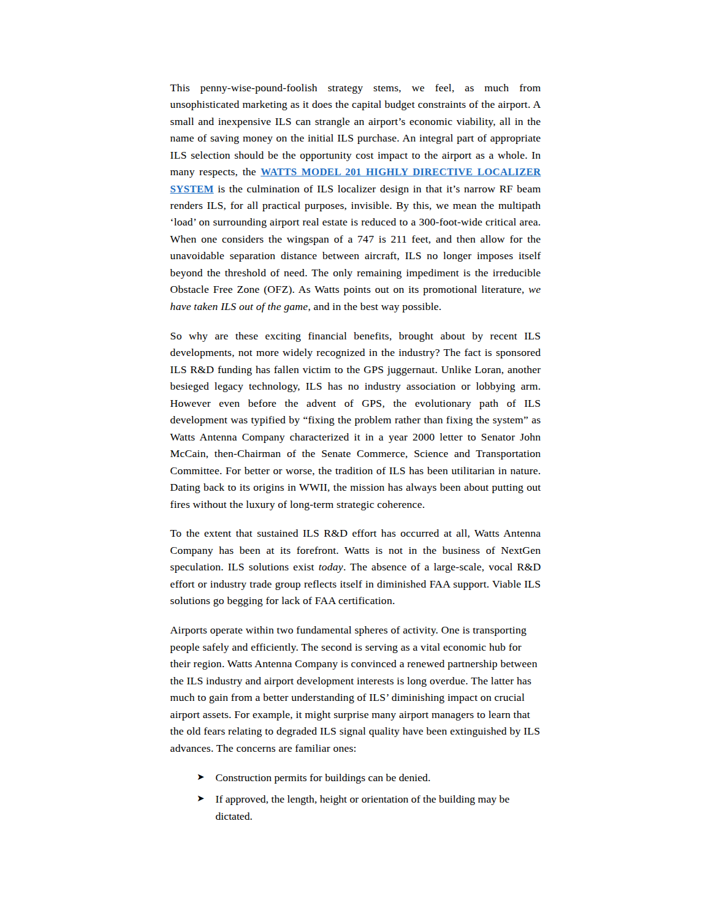This penny-wise-pound-foolish strategy stems, we feel, as much from unsophisticated marketing as it does the capital budget constraints of the airport. A small and inexpensive ILS can strangle an airport’s economic viability, all in the name of saving money on the initial ILS purchase. An integral part of appropriate ILS selection should be the opportunity cost impact to the airport as a whole. In many respects, the Watts Model 201 Highly Directive Localizer System is the culmination of ILS localizer design in that it’s narrow RF beam renders ILS, for all practical purposes, invisible. By this, we mean the multipath ‘load’ on surrounding airport real estate is reduced to a 300-foot-wide critical area. When one considers the wingspan of a 747 is 211 feet, and then allow for the unavoidable separation distance between aircraft, ILS no longer imposes itself beyond the threshold of need. The only remaining impediment is the irreducible Obstacle Free Zone (OFZ). As Watts points out on its promotional literature, we have taken ILS out of the game, and in the best way possible.
So why are these exciting financial benefits, brought about by recent ILS developments, not more widely recognized in the industry? The fact is sponsored ILS R&D funding has fallen victim to the GPS juggernaut. Unlike Loran, another besieged legacy technology, ILS has no industry association or lobbying arm. However even before the advent of GPS, the evolutionary path of ILS development was typified by “fixing the problem rather than fixing the system” as Watts Antenna Company characterized it in a year 2000 letter to Senator John McCain, then-Chairman of the Senate Commerce, Science and Transportation Committee. For better or worse, the tradition of ILS has been utilitarian in nature. Dating back to its origins in WWII, the mission has always been about putting out fires without the luxury of long-term strategic coherence.
To the extent that sustained ILS R&D effort has occurred at all, Watts Antenna Company has been at its forefront. Watts is not in the business of NextGen speculation. ILS solutions exist today. The absence of a large-scale, vocal R&D effort or industry trade group reflects itself in diminished FAA support. Viable ILS solutions go begging for lack of FAA certification.
Airports operate within two fundamental spheres of activity. One is transporting people safely and efficiently. The second is serving as a vital economic hub for their region. Watts Antenna Company is convinced a renewed partnership between the ILS industry and airport development interests is long overdue. The latter has much to gain from a better understanding of ILS’ diminishing impact on crucial airport assets. For example, it might surprise many airport managers to learn that the old fears relating to degraded ILS signal quality have been extinguished by ILS advances. The concerns are familiar ones:
Construction permits for buildings can be denied.
If approved, the length, height or orientation of the building may be dictated.